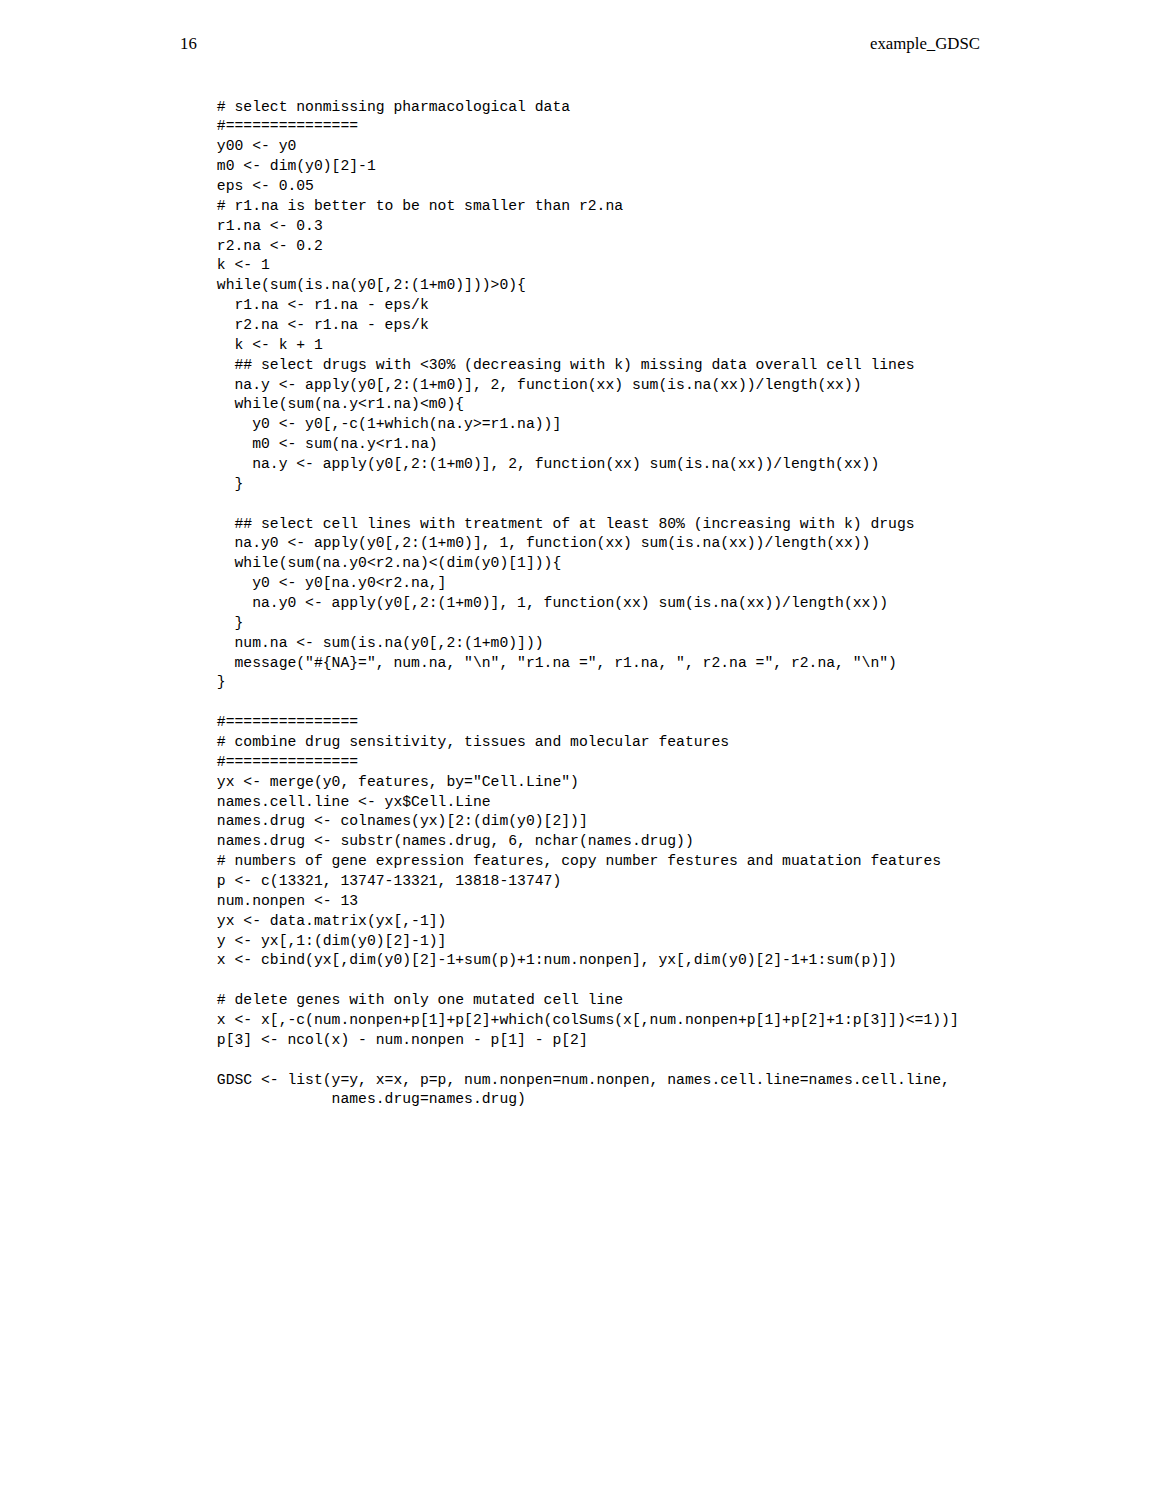16 example_GDSC
# select nonmissing pharmacological data
#===============
y00 <- y0
m0 <- dim(y0)[2]-1
eps <- 0.05
# r1.na is better to be not smaller than r2.na
r1.na <- 0.3
r2.na <- 0.2
k <- 1
while(sum(is.na(y0[,2:(1+m0)]))>0){
  r1.na <- r1.na - eps/k
  r2.na <- r1.na - eps/k
  k <- k + 1
  ## select drugs with <30% (decreasing with k) missing data overall cell lines
  na.y <- apply(y0[,2:(1+m0)], 2, function(xx) sum(is.na(xx))/length(xx))
  while(sum(na.y<r1.na)<m0){
    y0 <- y0[,-c(1+which(na.y>=r1.na))]
    m0 <- sum(na.y<r1.na)
    na.y <- apply(y0[,2:(1+m0)], 2, function(xx) sum(is.na(xx))/length(xx))
  }

  ## select cell lines with treatment of at least 80% (increasing with k) drugs
  na.y0 <- apply(y0[,2:(1+m0)], 1, function(xx) sum(is.na(xx))/length(xx))
  while(sum(na.y0<r2.na)<(dim(y0)[1])){
    y0 <- y0[na.y0<r2.na,]
    na.y0 <- apply(y0[,2:(1+m0)], 1, function(xx) sum(is.na(xx))/length(xx))
  }
  num.na <- sum(is.na(y0[,2:(1+m0)]))
  message("#{NA}=", num.na, "\n", "r1.na =", r1.na, ", r2.na =", r2.na, "\n")
}

#===============
# combine drug sensitivity, tissues and molecular features
#===============
yx <- merge(y0, features, by="Cell.Line")
names.cell.line <- yx$Cell.Line
names.drug <- colnames(yx)[2:(dim(y0)[2])]
names.drug <- substr(names.drug, 6, nchar(names.drug))
# numbers of gene expression features, copy number festures and muatation features
p <- c(13321, 13747-13321, 13818-13747)
num.nonpen <- 13
yx <- data.matrix(yx[,-1])
y <- yx[,1:(dim(y0)[2]-1)]
x <- cbind(yx[,dim(y0)[2]-1+sum(p)+1:num.nonpen], yx[,dim(y0)[2]-1+1:sum(p)])

# delete genes with only one mutated cell line
x <- x[,-c(num.nonpen+p[1]+p[2]+which(colSums(x[,num.nonpen+p[1]+p[2]+1:p[3]])<=1))]
p[3] <- ncol(x) - num.nonpen - p[1] - p[2]

GDSC <- list(y=y, x=x, p=p, num.nonpen=num.nonpen, names.cell.line=names.cell.line,
             names.drug=names.drug)